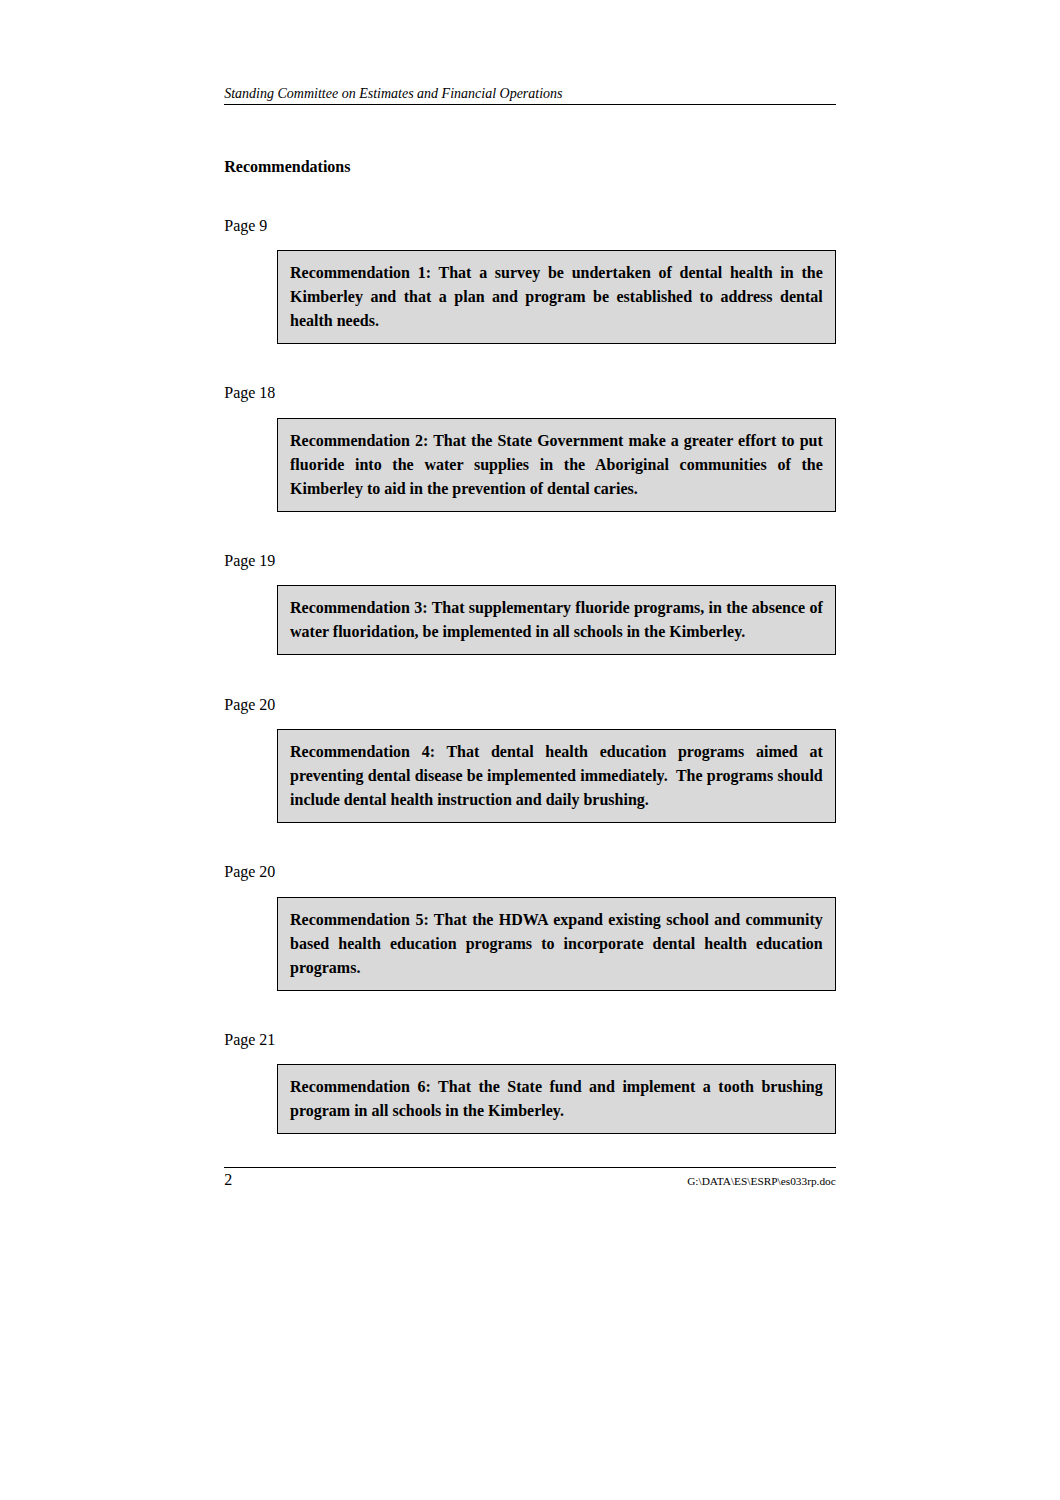Standing Committee on Estimates and Financial Operations
Recommendations
Page 9
Recommendation 1: That a survey be undertaken of dental health in the Kimberley and that a plan and program be established to address dental health needs.
Page 18
Recommendation 2: That the State Government make a greater effort to put fluoride into the water supplies in the Aboriginal communities of the Kimberley to aid in the prevention of dental caries.
Page 19
Recommendation 3: That supplementary fluoride programs, in the absence of water fluoridation, be implemented in all schools in the Kimberley.
Page 20
Recommendation 4: That dental health education programs aimed at preventing dental disease be implemented immediately. The programs should include dental health instruction and daily brushing.
Page 20
Recommendation 5: That the HDWA expand existing school and community based health education programs to incorporate dental health education programs.
Page 21
Recommendation 6: That the State fund and implement a tooth brushing program in all schools in the Kimberley.
2 G:\DATA\ES\ESRP\es033rp.doc